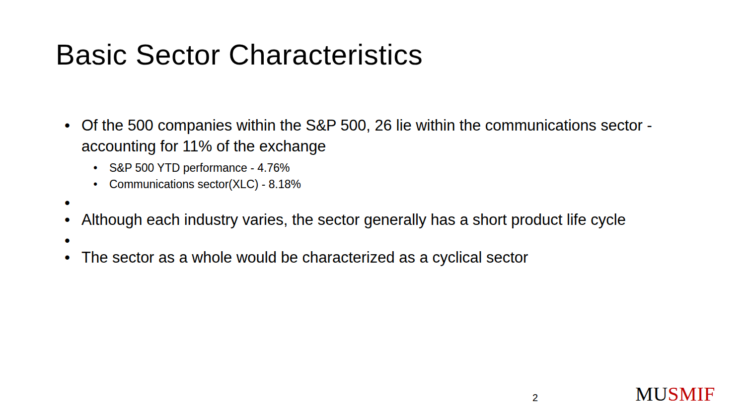Basic Sector Characteristics
Of the 500 companies within the S&P 500, 26 lie within the communications sector - accounting for 11% of the exchange
S&P 500 YTD performance - 4.76%
Communications sector(XLC) - 8.18%
Although each industry varies, the sector generally has a short product life cycle
The sector as a whole would be characterized as a cyclical sector
2
MU SMIF